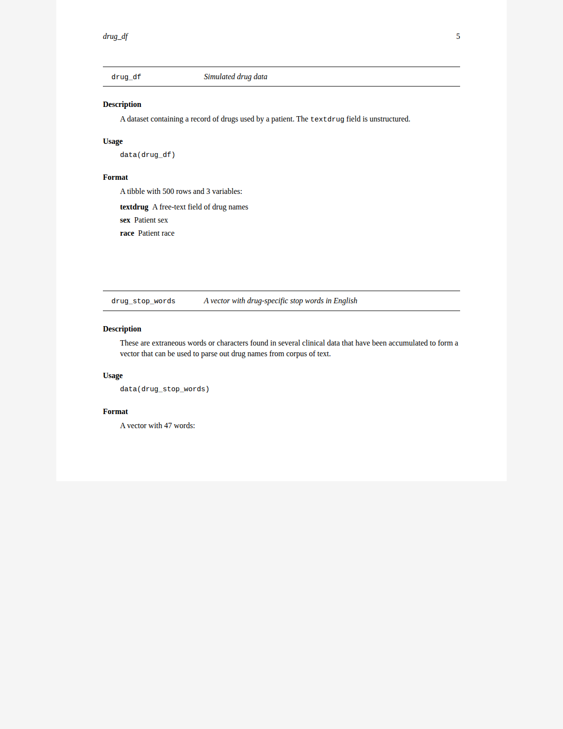drug_df 5
drug_df Simulated drug data
Description
A dataset containing a record of drugs used by a patient. The textdrug field is unstructured.
Usage
data(drug_df)
Format
A tibble with 500 rows and 3 variables:
textdrug
A free-text field of drug names
sex
Patient sex
race
Patient race
drug_stop_words A vector with drug-specific stop words in English
Description
These are extraneous words or characters found in several clinical data that have been accumulated to form a vector that can be used to parse out drug names from corpus of text.
Usage
data(drug_stop_words)
Format
A vector with 47 words: